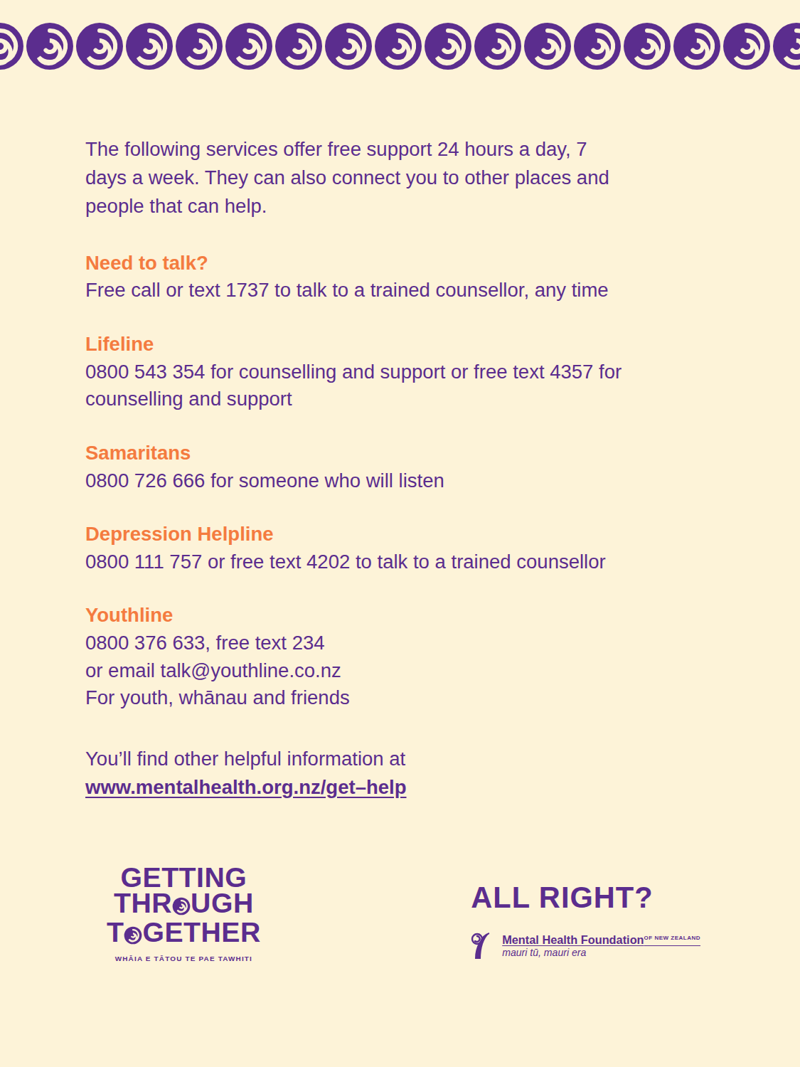The following services offer free support 24 hours a day, 7 days a week. They can also connect you to other places and people that can help.
Need to talk?
Free call or text 1737 to talk to a trained counsellor, any time
Lifeline
0800 543 354 for counselling and support or free text 4357 for counselling and support
Samaritans
0800 726 666 for someone who will listen
Depression Helpline
0800 111 757 or free text 4202 to talk to a trained counsellor
Youthline
0800 376 633, free text 234
or email talk@youthline.co.nz
For youth, whānau and friends
You’ll find other helpful information at
www.mentalhealth.org.nz/get–help
GETTING THR UGH T GETHER WHĀIA E TĀTOU TE PAE TAWHITI
ALL RIGHT?
Mental Health FoundationOF NEW ZEALAND
mauri tū, mauri era